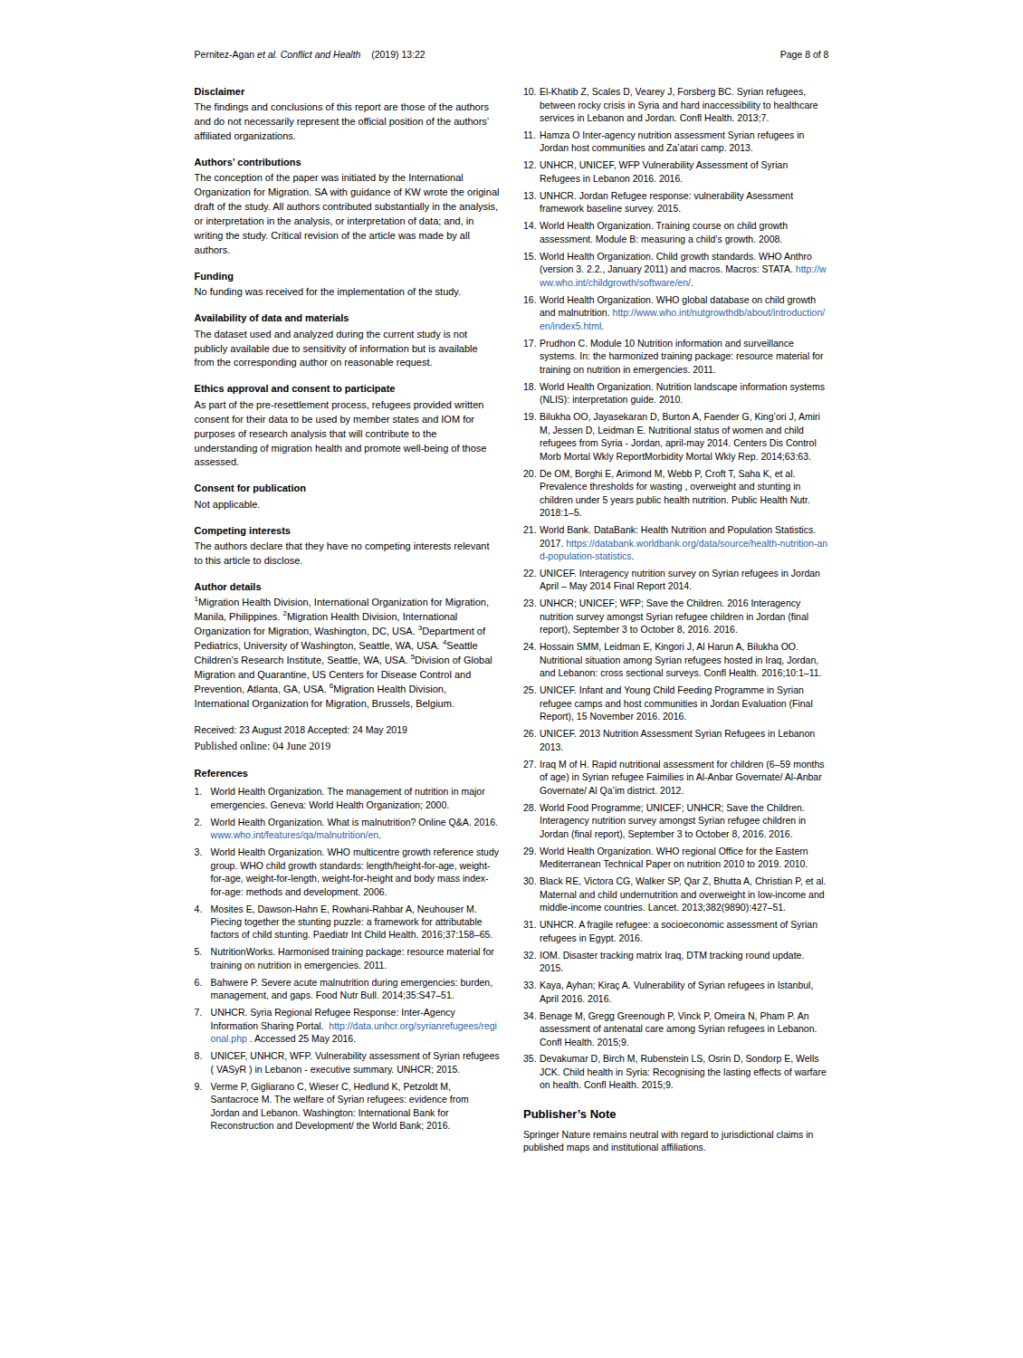Pernitez-Agan et al. Conflict and Health (2019) 13:22
Page 8 of 8
Disclaimer
The findings and conclusions of this report are those of the authors and do not necessarily represent the official position of the authors’ affiliated organizations.
Authors’ contributions
The conception of the paper was initiated by the International Organization for Migration. SA with guidance of KW wrote the original draft of the study. All authors contributed substantially in the analysis, or interpretation in the analysis, or interpretation of data; and, in writing the study. Critical revision of the article was made by all authors.
Funding
No funding was received for the implementation of the study.
Availability of data and materials
The dataset used and analyzed during the current study is not publicly available due to sensitivity of information but is available from the corresponding author on reasonable request.
Ethics approval and consent to participate
As part of the pre-resettlement process, refugees provided written consent for their data to be used by member states and IOM for purposes of research analysis that will contribute to the understanding of migration health and promote well-being of those assessed.
Consent for publication
Not applicable.
Competing interests
The authors declare that they have no competing interests relevant to this article to disclose.
Author details
1Migration Health Division, International Organization for Migration, Manila, Philippines. 2Migration Health Division, International Organization for Migration, Washington, DC, USA. 3Department of Pediatrics, University of Washington, Seattle, WA, USA. 4Seattle Children’s Research Institute, Seattle, WA, USA. 5Division of Global Migration and Quarantine, US Centers for Disease Control and Prevention, Atlanta, GA, USA. 6Migration Health Division, International Organization for Migration, Brussels, Belgium.
Received: 23 August 2018 Accepted: 24 May 2019
Published online: 04 June 2019
References
World Health Organization. The management of nutrition in major emergencies. Geneva: World Health Organization; 2000.
World Health Organization. What is malnutrition? Online Q&A. 2016. www.who.int/features/qa/malnutrition/en.
World Health Organization. WHO multicentre growth reference study group. WHO child growth standards: length/height-for-age, weight-for-age, weight-for-length, weight-for-height and body mass index-for-age: methods and development. 2006.
Mosites E, Dawson-Hahn E, Rowhani-Rahbar A, Neuhouser M. Piecing together the stunting puzzle: a framework for attributable factors of child stunting. Paediatr Int Child Health. 2016;37:158–65.
NutritionWorks. Harmonised training package: resource material for training on nutrition in emergencies. 2011.
Bahwere P. Severe acute malnutrition during emergencies: burden, management, and gaps. Food Nutr Bull. 2014;35:S47–51.
UNHCR. Syria Regional Refugee Response: Inter-Agency Information Sharing Portal. http://data.unhcr.org/syrianrefugees/regional.php . Accessed 25 May 2016.
UNICEF, UNHCR, WFP. Vulnerability assessment of Syrian refugees ( VASyR ) in Lebanon - executive summary. UNHCR; 2015.
Verme P, Gigliarano C, Wieser C, Hedlund K, Petzoldt M, Santacroce M. The welfare of Syrian refugees: evidence from Jordan and Lebanon. Washington: International Bank for Reconstruction and Development/ the World Bank; 2016.
El-Khatib Z, Scales D, Vearey J, Forsberg BC. Syrian refugees, between rocky crisis in Syria and hard inaccessibility to healthcare services in Lebanon and Jordan. Confl Health. 2013;7.
Hamza O Inter-agency nutrition assessment Syrian refugees in Jordan host communities and Za’atari camp. 2013.
UNHCR, UNICEF, WFP Vulnerability Assessment of Syrian Refugees in Lebanon 2016. 2016.
UNHCR. Jordan Refugee response: vulnerability Asessment framework baseline survey. 2015.
World Health Organization. Training course on child growth assessment. Module B: measuring a child’s growth. 2008.
World Health Organization. Child growth standards. WHO Anthro (version 3. 2.2., January 2011) and macros. Macros: STATA. http://www.who.int/childgrowth/software/en/.
World Health Organization. WHO global database on child growth and malnutrition. http://www.who.int/nutgrowthdb/about/introduction/en/index5.html.
Prudhon C. Module 10 Nutrition information and surveillance systems. In: the harmonized training package: resource material for training on nutrition in emergencies. 2011.
World Health Organization. Nutrition landscape information systems (NLIS): interpretation guide. 2010.
Bilukha OO, Jayasekaran D, Burton A, Faender G, King’ori J, Amiri M, Jessen D, Leidman E. Nutritional status of women and child refugees from Syria - Jordan, april-may 2014. Centers Dis Control Morb Mortal Wkly ReportMorbidity Mortal Wkly Rep. 2014;63:63.
De OM, Borghi E, Arimond M, Webb P, Croft T, Saha K, et al. Prevalence thresholds for wasting , overweight and stunting in children under 5 years public health nutrition. Public Health Nutr. 2018:1–5.
World Bank. DataBank: Health Nutrition and Population Statistics. 2017. https://databank.worldbank.org/data/source/health-nutrition-and-population-statistics.
UNICEF. Interagency nutrition survey on Syrian refugees in Jordan April – May 2014 Final Report 2014.
UNHCR; UNICEF; WFP; Save the Children. 2016 Interagency nutrition survey amongst Syrian refugee children in Jordan (final report), September 3 to October 8, 2016. 2016.
Hossain SMM, Leidman E, Kingori J, Al Harun A, Bilukha OO. Nutritional situation among Syrian refugees hosted in Iraq, Jordan, and Lebanon: cross sectional surveys. Confl Health. 2016;10:1–11.
UNICEF. Infant and Young Child Feeding Programme in Syrian refugee camps and host communities in Jordan Evaluation (Final Report), 15 November 2016. 2016.
UNICEF. 2013 Nutrition Assessment Syrian Refugees in Lebanon 2013.
Iraq M of H. Rapid nutritional assessment for children (6–59 months of age) in Syrian refugee Faimilies in Al-Anbar Governate/ Al-Anbar Governate/ Al Qa’im district. 2012.
World Food Programme; UNICEF; UNHCR; Save the Children. Interagency nutrition survey amongst Syrian refugee children in Jordan (final report), September 3 to October 8, 2016. 2016.
World Health Organization. WHO regional Office for the Eastern Mediterranean Technical Paper on nutrition 2010 to 2019. 2010.
Black RE, Victora CG, Walker SP, Qar Z, Bhutta A, Christian P, et al. Maternal and child undernutrition and overweight in low-income and middle-income countries. Lancet. 2013;382(9890):427–51.
UNHCR. A fragile refugee: a socioeconomic assessment of Syrian refugees in Egypt. 2016.
IOM. Disaster tracking matrix Iraq, DTM tracking round update. 2015.
Kaya, Ayhan; Kiraç A. Vulnerability of Syrian refugees in Istanbul, April 2016. 2016.
Benage M, Gregg Greenough P, Vinck P, Omeira N, Pham P. An assessment of antenatal care among Syrian refugees in Lebanon. Confl Health. 2015;9.
Devakumar D, Birch M, Rubenstein LS, Osrin D, Sondorp E, Wells JCK. Child health in Syria: Recognising the lasting effects of warfare on health. Confl Health. 2015;9.
Publisher’s Note
Springer Nature remains neutral with regard to jurisdictional claims in published maps and institutional affiliations.